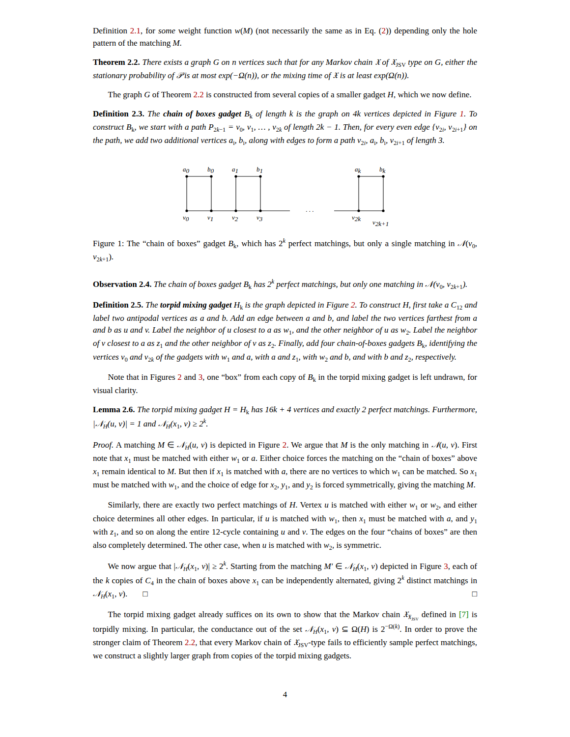Definition 2.1, for some weight function w(M) (not necessarily the same as in Eq. (2)) depending only the hole pattern of the matching M.
Theorem 2.2. There exists a graph G on n vertices such that for any Markov chain 𝔛 of 𝔛JSV type on G, either the stationary probability of 𝒫 is at most exp(−Ω(n)), or the mixing time of 𝔛 is at least exp(Ω(n)).
The graph G of Theorem 2.2 is constructed from several copies of a smaller gadget H, which we now define.
Definition 2.3. The chain of boxes gadget Bk of length k is the graph on 4k vertices depicted in Figure 1. To construct Bk, we start with a path P2k−1 = v0, v1, … , v2k of length 2k − 1. Then, for every even edge {v2i, v2i+1} on the path, we add two additional vertices ai, bi, along with edges to form a path v2i, ai, bi, v2i+1 of length 3.
a0 b0 a1 b1 ak bk v0 v1 v2 v3 v2k v2k+1 · · ·
Figure 1: The “chain of boxes” gadget Bk, which has 2k perfect matchings, but only a single matching in 𝒩(v0, v2k+1).
Observation 2.4. The chain of boxes gadget Bk has 2k perfect matchings, but only one matching in 𝒩(v0, v2k+1).
Definition 2.5. The torpid mixing gadget Hk is the graph depicted in Figure 2. To construct H, first take a C12 and label two antipodal vertices as a and b. Add an edge between a and b, and label the two vertices farthest from a and b as u and v. Label the neighbor of u closest to a as w1, and the other neighbor of u as w2. Label the neighbor of v closest to a as z1 and the other neighbor of v as z2. Finally, add four chain-of-boxes gadgets Bk, identifying the vertices v0 and v2k of the gadgets with w1 and a, with a and z1, with w2 and b, and with b and z2, respectively.
Note that in Figures 2 and 3, one “box” from each copy of Bk in the torpid mixing gadget is left undrawn, for visual clarity.
Lemma 2.6. The torpid mixing gadget H = Hk has 16k + 4 vertices and exactly 2 perfect matchings. Furthermore, |𝒩H(u, v)| = 1 and 𝒩H(x1, v) ≥ 2k.
Proof. A matching M ∈ 𝒩H(u, v) is depicted in Figure 2. We argue that M is the only matching in 𝒩(u, v). First note that x1 must be matched with either w1 or a. Either choice forces the matching on the “chain of boxes” above x1 remain identical to M. But then if x1 is matched with a, there are no vertices to which w1 can be matched. So x1 must be matched with w1, and the choice of edge for x2, y1, and y2 is forced symmetrically, giving the matching M.
Similarly, there are exactly two perfect matchings of H. Vertex u is matched with either w1 or w2, and either choice determines all other edges. In particular, if u is matched with w1, then x1 must be matched with a, and y1 with z1, and so on along the entire 12-cycle containing u and v. The edges on the four “chains of boxes” are then also completely determined. The other case, when u is matched with w2, is symmetric.
We now argue that |𝒩H(x1, v)| ≥ 2k. Starting from the matching M′ ∈ 𝒩H(x1, v) depicted in Figure 3, each of the k copies of C4 in the chain of boxes above x1 can be independently alternated, giving 2k distinct matchings in 𝒩H(x1, v). □□
The torpid mixing gadget already suffices on its own to show that the Markov chain 𝔛𝔛JSV defined in [7] is torpidly mixing. In particular, the conductance out of the set 𝒩H(x1, v) ⊆ Ω(H) is 2−Ω(k). In order to prove the stronger claim of Theorem 2.2, that every Markov chain of 𝔛JSV-type fails to efficiently sample perfect matchings, we construct a slightly larger graph from copies of the torpid mixing gadgets.
4